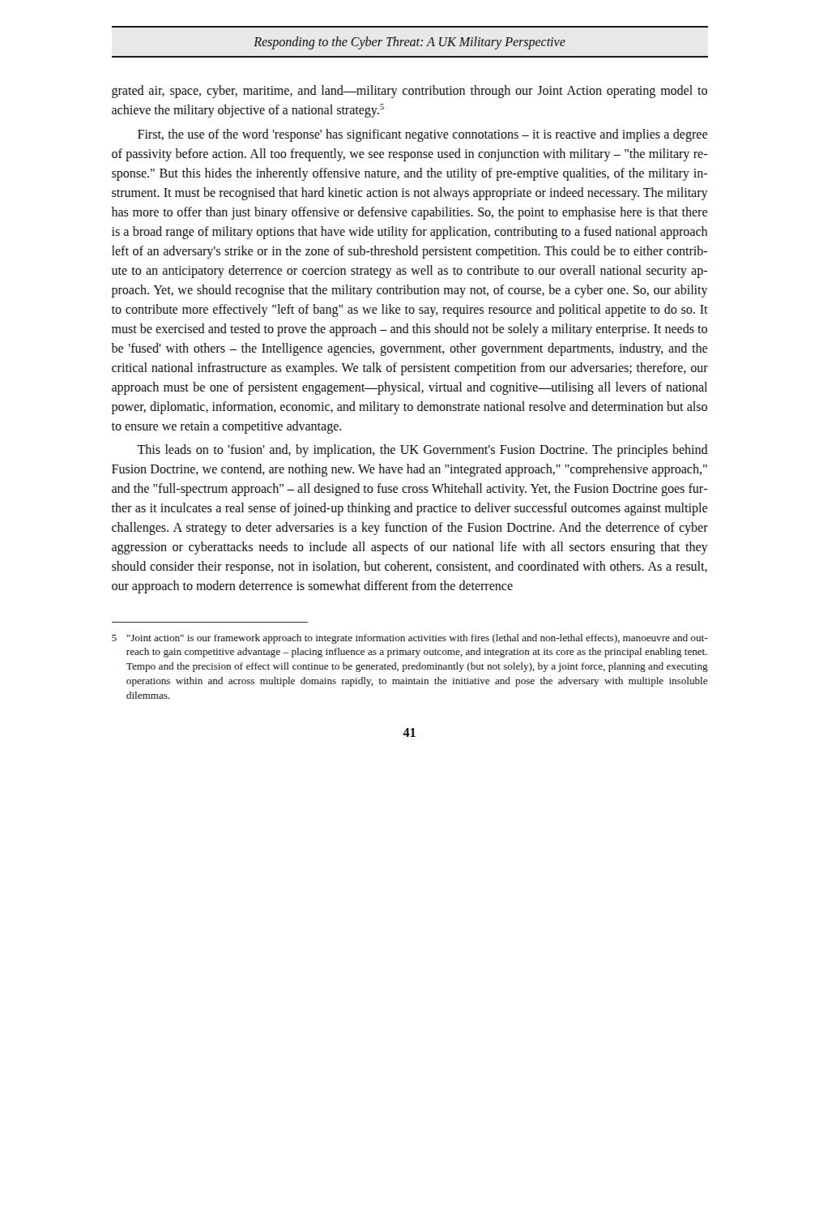Responding to the Cyber Threat: A UK Military Perspective
grated air, space, cyber, maritime, and land—military contribution through our Joint Action operating model to achieve the military objective of a national strategy.5
First, the use of the word 'response' has significant negative connotations – it is reactive and implies a degree of passivity before action. All too frequently, we see response used in conjunction with military – "the military response." But this hides the inherently offensive nature, and the utility of pre-emptive qualities, of the military instrument. It must be recognised that hard kinetic action is not always appropriate or indeed necessary. The military has more to offer than just binary offensive or defensive capabilities. So, the point to emphasise here is that there is a broad range of military options that have wide utility for application, contributing to a fused national approach left of an adversary's strike or in the zone of sub-threshold persistent competition. This could be to either contribute to an anticipatory deterrence or coercion strategy as well as to contribute to our overall national security approach. Yet, we should recognise that the military contribution may not, of course, be a cyber one. So, our ability to contribute more effectively "left of bang" as we like to say, requires resource and political appetite to do so. It must be exercised and tested to prove the approach – and this should not be solely a military enterprise. It needs to be 'fused' with others – the Intelligence agencies, government, other government departments, industry, and the critical national infrastructure as examples. We talk of persistent competition from our adversaries; therefore, our approach must be one of persistent engagement—physical, virtual and cognitive—utilising all levers of national power, diplomatic, information, economic, and military to demonstrate national resolve and determination but also to ensure we retain a competitive advantage.
This leads on to 'fusion' and, by implication, the UK Government's Fusion Doctrine. The principles behind Fusion Doctrine, we contend, are nothing new. We have had an "integrated approach," "comprehensive approach," and the "full-spectrum approach" – all designed to fuse cross Whitehall activity. Yet, the Fusion Doctrine goes further as it inculcates a real sense of joined-up thinking and practice to deliver successful outcomes against multiple challenges. A strategy to deter adversaries is a key function of the Fusion Doctrine. And the deterrence of cyber aggression or cyberattacks needs to include all aspects of our national life with all sectors ensuring that they should consider their response, not in isolation, but coherent, consistent, and coordinated with others. As a result, our approach to modern deterrence is somewhat different from the deterrence
5"Joint action" is our framework approach to integrate information activities with fires (lethal and non-lethal effects), manoeuvre and outreach to gain competitive advantage – placing influence as a primary outcome, and integration at its core as the principal enabling tenet. Tempo and the precision of effect will continue to be generated, predominantly (but not solely), by a joint force, planning and executing operations within and across multiple domains rapidly, to maintain the initiative and pose the adversary with multiple insoluble dilemmas.
41